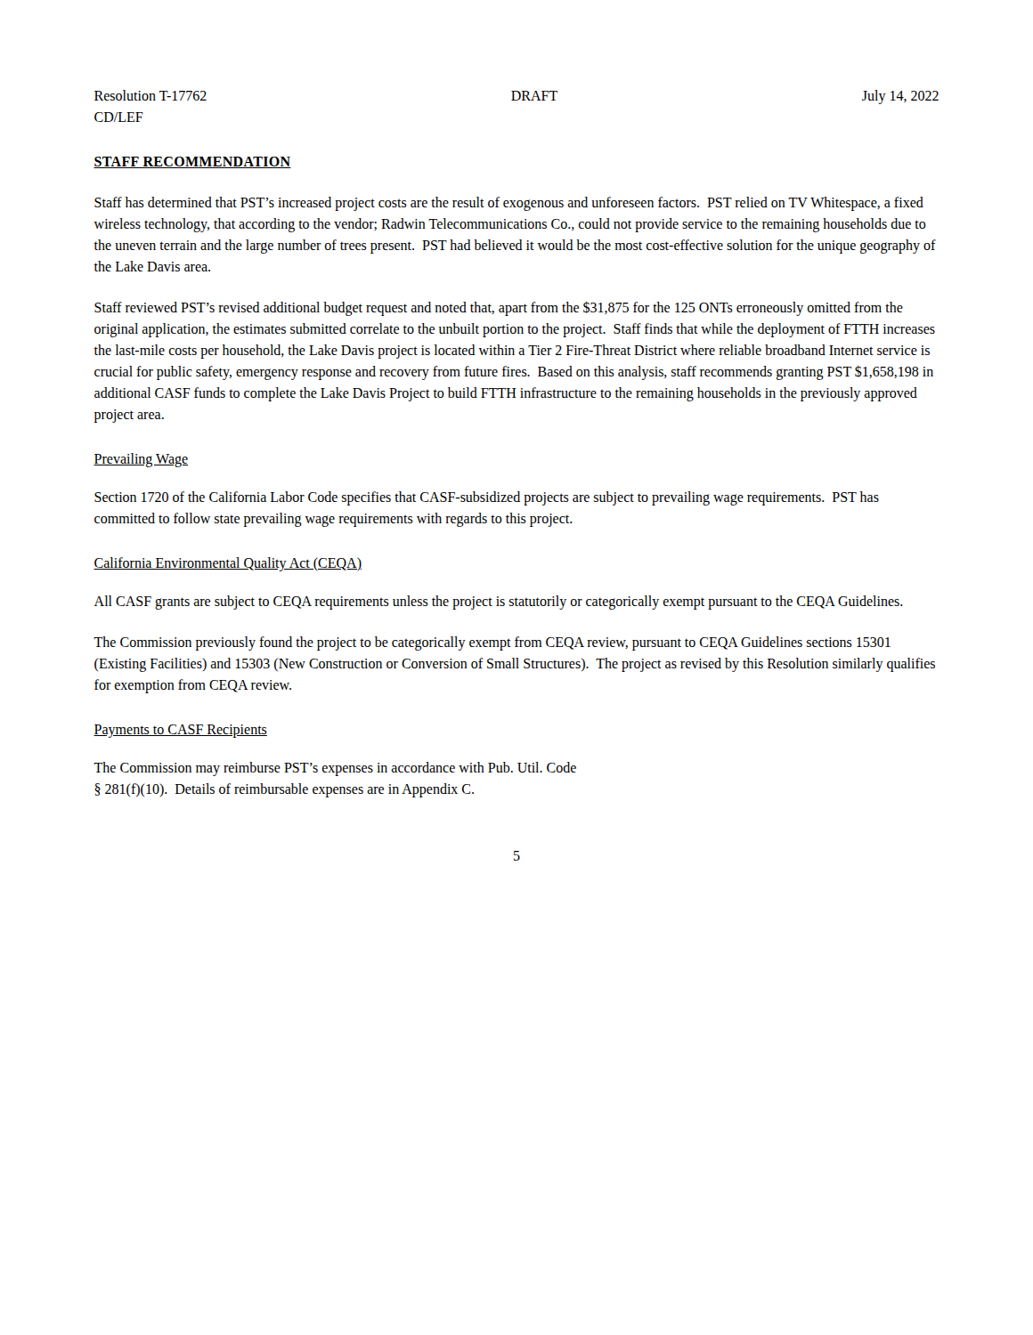Resolution T-17762
CD/LEF
DRAFT
July 14, 2022
STAFF RECOMMENDATION
Staff has determined that PST’s increased project costs are the result of exogenous and unforeseen factors. PST relied on TV Whitespace, a fixed wireless technology, that according to the vendor; Radwin Telecommunications Co., could not provide service to the remaining households due to the uneven terrain and the large number of trees present. PST had believed it would be the most cost-effective solution for the unique geography of the Lake Davis area.
Staff reviewed PST’s revised additional budget request and noted that, apart from the $31,875 for the 125 ONTs erroneously omitted from the original application, the estimates submitted correlate to the unbuilt portion to the project. Staff finds that while the deployment of FTTH increases the last-mile costs per household, the Lake Davis project is located within a Tier 2 Fire-Threat District where reliable broadband Internet service is crucial for public safety, emergency response and recovery from future fires. Based on this analysis, staff recommends granting PST $1,658,198 in additional CASF funds to complete the Lake Davis Project to build FTTH infrastructure to the remaining households in the previously approved project area.
Prevailing Wage
Section 1720 of the California Labor Code specifies that CASF-subsidized projects are subject to prevailing wage requirements. PST has committed to follow state prevailing wage requirements with regards to this project.
California Environmental Quality Act (CEQA)
All CASF grants are subject to CEQA requirements unless the project is statutorily or categorically exempt pursuant to the CEQA Guidelines.
The Commission previously found the project to be categorically exempt from CEQA review, pursuant to CEQA Guidelines sections 15301 (Existing Facilities) and 15303 (New Construction or Conversion of Small Structures). The project as revised by this Resolution similarly qualifies for exemption from CEQA review.
Payments to CASF Recipients
The Commission may reimburse PST’s expenses in accordance with Pub. Util. Code
§ 281(f)(10). Details of reimbursable expenses are in Appendix C.
5